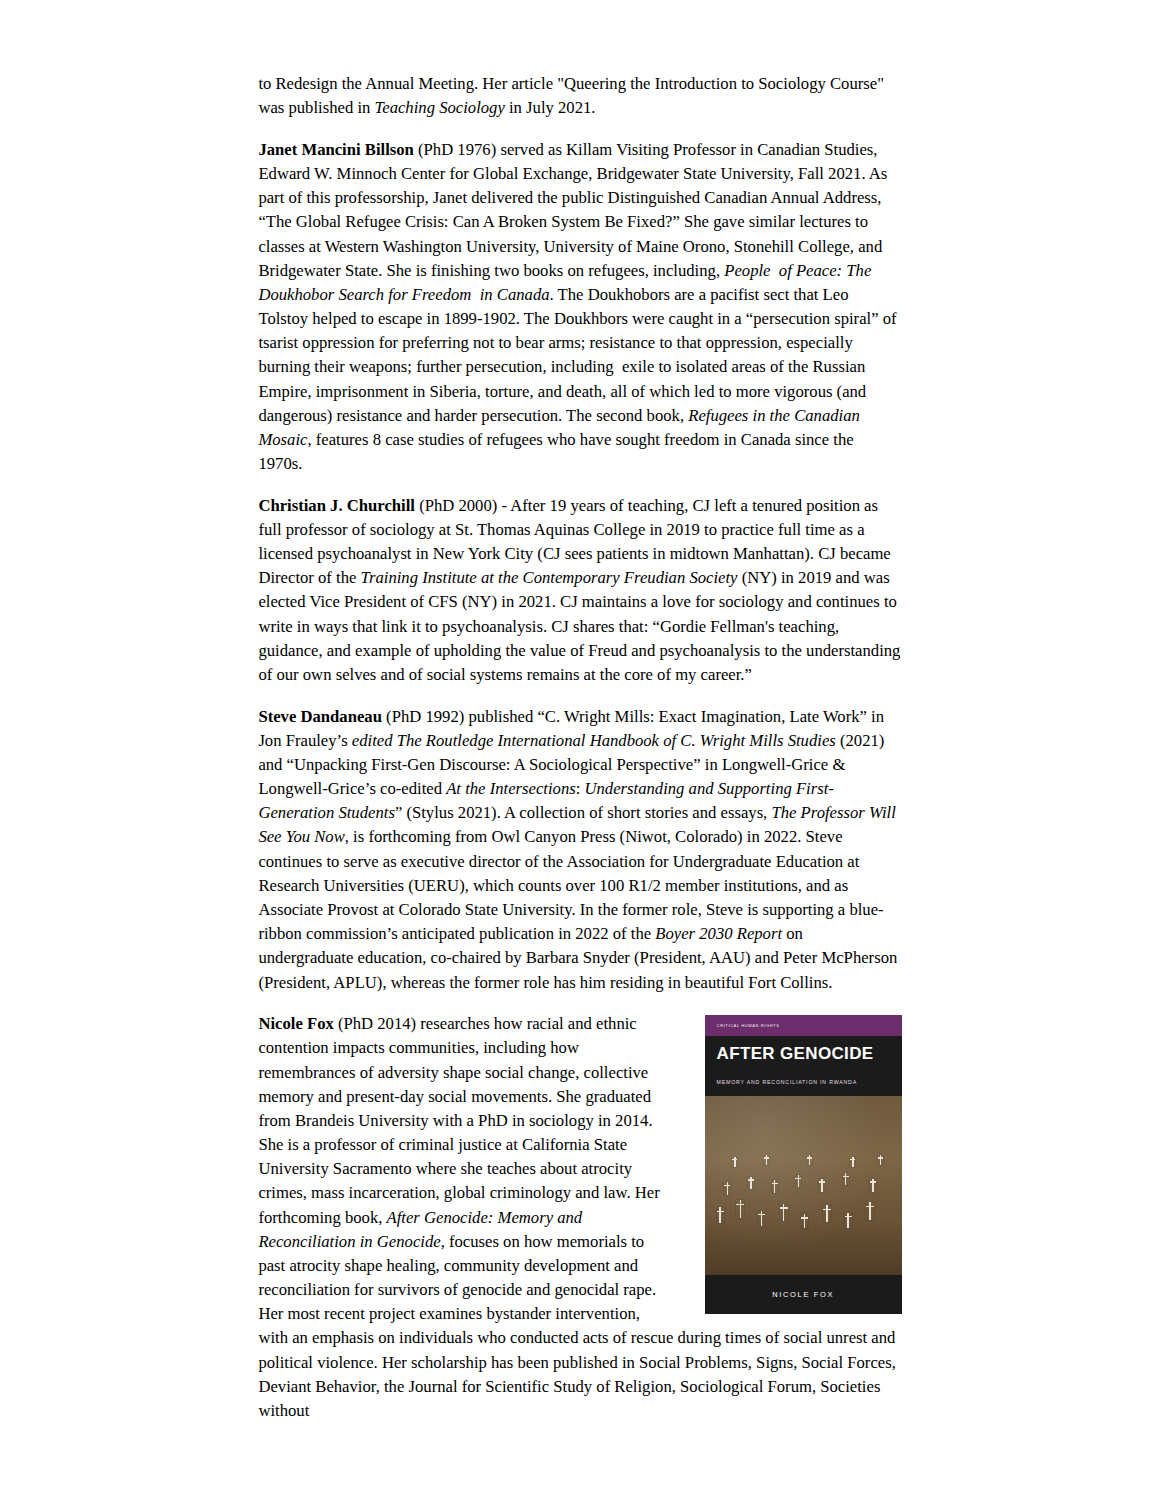to Redesign the Annual Meeting. Her article "Queering the Introduction to Sociology Course" was published in Teaching Sociology in July 2021.
Janet Mancini Billson (PhD 1976) served as Killam Visiting Professor in Canadian Studies, Edward W. Minnoch Center for Global Exchange, Bridgewater State University, Fall 2021. As part of this professorship, Janet delivered the public Distinguished Canadian Annual Address, “The Global Refugee Crisis: Can A Broken System Be Fixed?” She gave similar lectures to classes at Western Washington University, University of Maine Orono, Stonehill College, and Bridgewater State. She is finishing two books on refugees, including, People of Peace: The Doukhobor Search for Freedom in Canada. The Doukhobors are a pacifist sect that Leo Tolstoy helped to escape in 1899-1902. The Doukhbors were caught in a “persecution spiral” of tsarist oppression for preferring not to bear arms; resistance to that oppression, especially burning their weapons; further persecution, including exile to isolated areas of the Russian Empire, imprisonment in Siberia, torture, and death, all of which led to more vigorous (and dangerous) resistance and harder persecution. The second book, Refugees in the Canadian Mosaic, features 8 case studies of refugees who have sought freedom in Canada since the 1970s.
Christian J. Churchill (PhD 2000) - After 19 years of teaching, CJ left a tenured position as full professor of sociology at St. Thomas Aquinas College in 2019 to practice full time as a licensed psychoanalyst in New York City (CJ sees patients in midtown Manhattan). CJ became Director of the Training Institute at the Contemporary Freudian Society (NY) in 2019 and was elected Vice President of CFS (NY) in 2021. CJ maintains a love for sociology and continues to write in ways that link it to psychoanalysis. CJ shares that: “Gordie Fellman's teaching, guidance, and example of upholding the value of Freud and psychoanalysis to the understanding of our own selves and of social systems remains at the core of my career.”
Steve Dandaneau (PhD 1992) published “C. Wright Mills: Exact Imagination, Late Work” in Jon Frauley’s edited The Routledge International Handbook of C. Wright Mills Studies (2021) and “Unpacking First-Gen Discourse: A Sociological Perspective” in Longwell-Grice & Longwell-Grice’s co-edited At the Intersections: Understanding and Supporting First-Generation Students” (Stylus 2021). A collection of short stories and essays, The Professor Will See You Now, is forthcoming from Owl Canyon Press (Niwot, Colorado) in 2022. Steve continues to serve as executive director of the Association for Undergraduate Education at Research Universities (UERU), which counts over 100 R1/2 member institutions, and as Associate Provost at Colorado State University. In the former role, Steve is supporting a blue-ribbon commission’s anticipated publication in 2022 of the Boyer 2030 Report on undergraduate education, co-chaired by Barbara Snyder (President, AAU) and Peter McPherson (President, APLU), whereas the former role has him residing in beautiful Fort Collins.
Critical Human Rights
After Genocide
Memory and Reconciliation in Rwanda
Nicole Fox
Nicole Fox (PhD 2014) researches how racial and ethnic contention impacts communities, including how remembrances of adversity shape social change, collective memory and present-day social movements. She graduated from Brandeis University with a PhD in sociology in 2014. She is a professor of criminal justice at California State University Sacramento where she teaches about atrocity crimes, mass incarceration, global criminology and law. Her forthcoming book, After Genocide: Memory and Reconciliation in Genocide, focuses on how memorials to past atrocity shape healing, community development and reconciliation for survivors of genocide and genocidal rape. Her most recent project examines bystander intervention, with an emphasis on individuals who conducted acts of rescue during times of social unrest and political violence. Her scholarship has been published in Social Problems, Signs, Social Forces, Deviant Behavior, the Journal for Scientific Study of Religion, Sociological Forum, Societies without